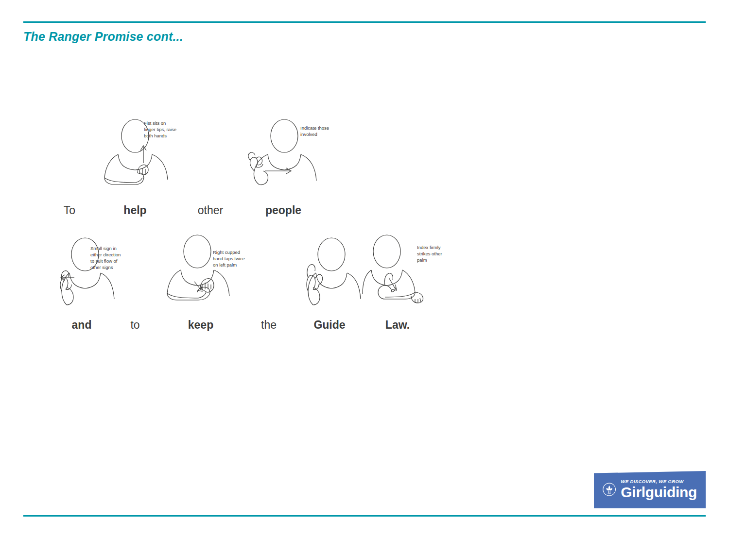The Ranger Promise cont...
To
Fist sits on
finger tips, raise
both hands
help
other
Indicate those
involved
people
Small sign in
either direction
to suit flow of
other signs
and
to
Right cupped
hand taps twice
on left palm
keep
the
Guide
Index firmly
strikes other
palm
Law.
WE DISCOVER, WE GROW
Girlguiding